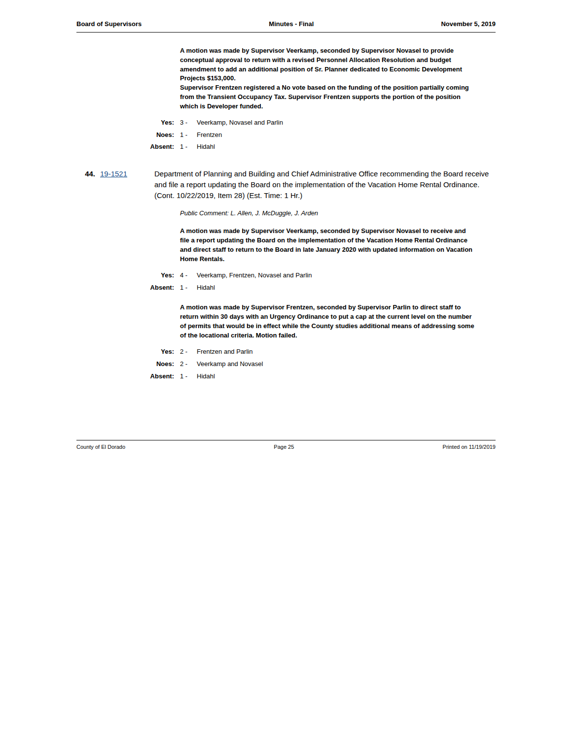Board of Supervisors
Minutes - Final
November 5, 2019
A motion was made by Supervisor Veerkamp, seconded by Supervisor Novasel to provide conceptual approval to return with a revised Personnel Allocation Resolution and budget amendment to add an additional position of Sr. Planner dedicated to Economic Development Projects $153,000.
Supervisor Frentzen registered a No vote based on the funding of the position partially coming from the Transient Occupancy Tax. Supervisor Frentzen supports the portion of the position which is Developer funded.
Yes:
3 -
Veerkamp, Novasel and Parlin
Noes:
1 -
Frentzen
Absent:
1 -
Hidahl
44.
19-1521
Department of Planning and Building and Chief Administrative Office recommending the Board receive and file a report updating the Board on the implementation of the Vacation Home Rental Ordinance. (Cont. 10/22/2019, Item 28) (Est. Time: 1 Hr.)
Public Comment: L. Allen, J. McDuggle, J. Arden
A motion was made by Supervisor Veerkamp, seconded by Supervisor Novasel to receive and file a report updating the Board on the implementation of the Vacation Home Rental Ordinance and direct staff to return to the Board in late January 2020 with updated information on Vacation Home Rentals.
Yes:
4 -
Veerkamp, Frentzen, Novasel and Parlin
Absent:
1 -
Hidahl
A motion was made by Supervisor Frentzen, seconded by Supervisor Parlin to direct staff to return within 30 days with an Urgency Ordinance to put a cap at the current level on the number of permits that would be in effect while the County studies additional means of addressing some of the locational criteria. Motion failed.
Yes:
2 -
Frentzen and Parlin
Noes:
2 -
Veerkamp and Novasel
Absent:
1 -
Hidahl
County of El Dorado
Page 25
Printed on 11/19/2019